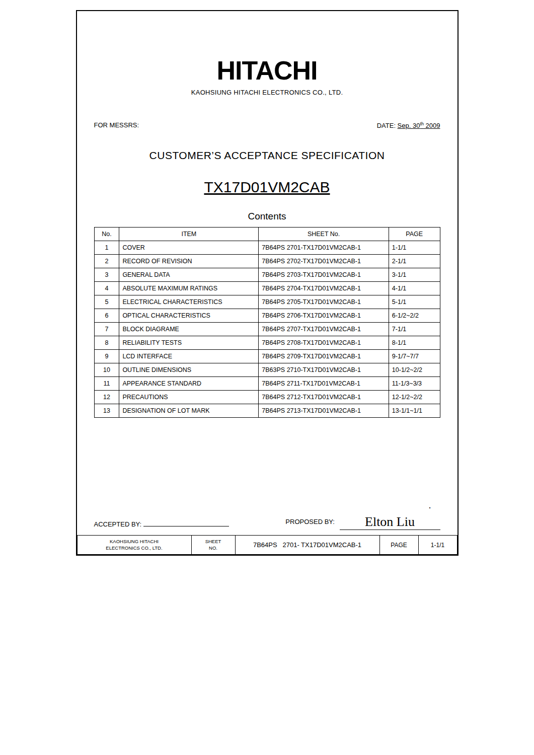HITACHI
KAOHSIUNG HITACHI ELECTRONICS CO., LTD.
FOR MESSRS:
DATE: Sep. 30th 2009
CUSTOMER’S ACCEPTANCE SPECIFICATION
TX17D01VM2CAB
Contents
| No. | ITEM | SHEET No. | PAGE |
| --- | --- | --- | --- |
| 1 | COVER | 7B64PS 2701-TX17D01VM2CAB-1 | 1-1/1 |
| 2 | RECORD OF REVISION | 7B64PS 2702-TX17D01VM2CAB-1 | 2-1/1 |
| 3 | GENERAL DATA | 7B64PS 2703-TX17D01VM2CAB-1 | 3-1/1 |
| 4 | ABSOLUTE MAXIMUM RATINGS | 7B64PS 2704-TX17D01VM2CAB-1 | 4-1/1 |
| 5 | ELECTRICAL CHARACTERISTICS | 7B64PS 2705-TX17D01VM2CAB-1 | 5-1/1 |
| 6 | OPTICAL CHARACTERISTICS | 7B64PS 2706-TX17D01VM2CAB-1 | 6-1/2~2/2 |
| 7 | BLOCK DIAGRAME | 7B64PS 2707-TX17D01VM2CAB-1 | 7-1/1 |
| 8 | RELIABILITY TESTS | 7B64PS 2708-TX17D01VM2CAB-1 | 8-1/1 |
| 9 | LCD INTERFACE | 7B64PS 2709-TX17D01VM2CAB-1 | 9-1/7~7/7 |
| 10 | OUTLINE DIMENSIONS | 7B63PS 2710-TX17D01VM2CAB-1 | 10-1/2~2/2 |
| 11 | APPEARANCE STANDARD | 7B64PS 2711-TX17D01VM2CAB-1 | 11-1/3~3/3 |
| 12 | PRECAUTIONS | 7B64PS 2712-TX17D01VM2CAB-1 | 12-1/2~2/2 |
| 13 | DESIGNATION OF LOT MARK | 7B64PS 2713-TX17D01VM2CAB-1 | 13-1/1~1/1 |
ACCEPTED BY:
. PROPOSED BY: Elton Liu
| KAOHSIUNG HITACHI ELECTRONICS CO., LTD. | SHEET NO. | 7B64PS 2701- TX17D01VM2CAB-1 | PAGE | 1-1/1 |